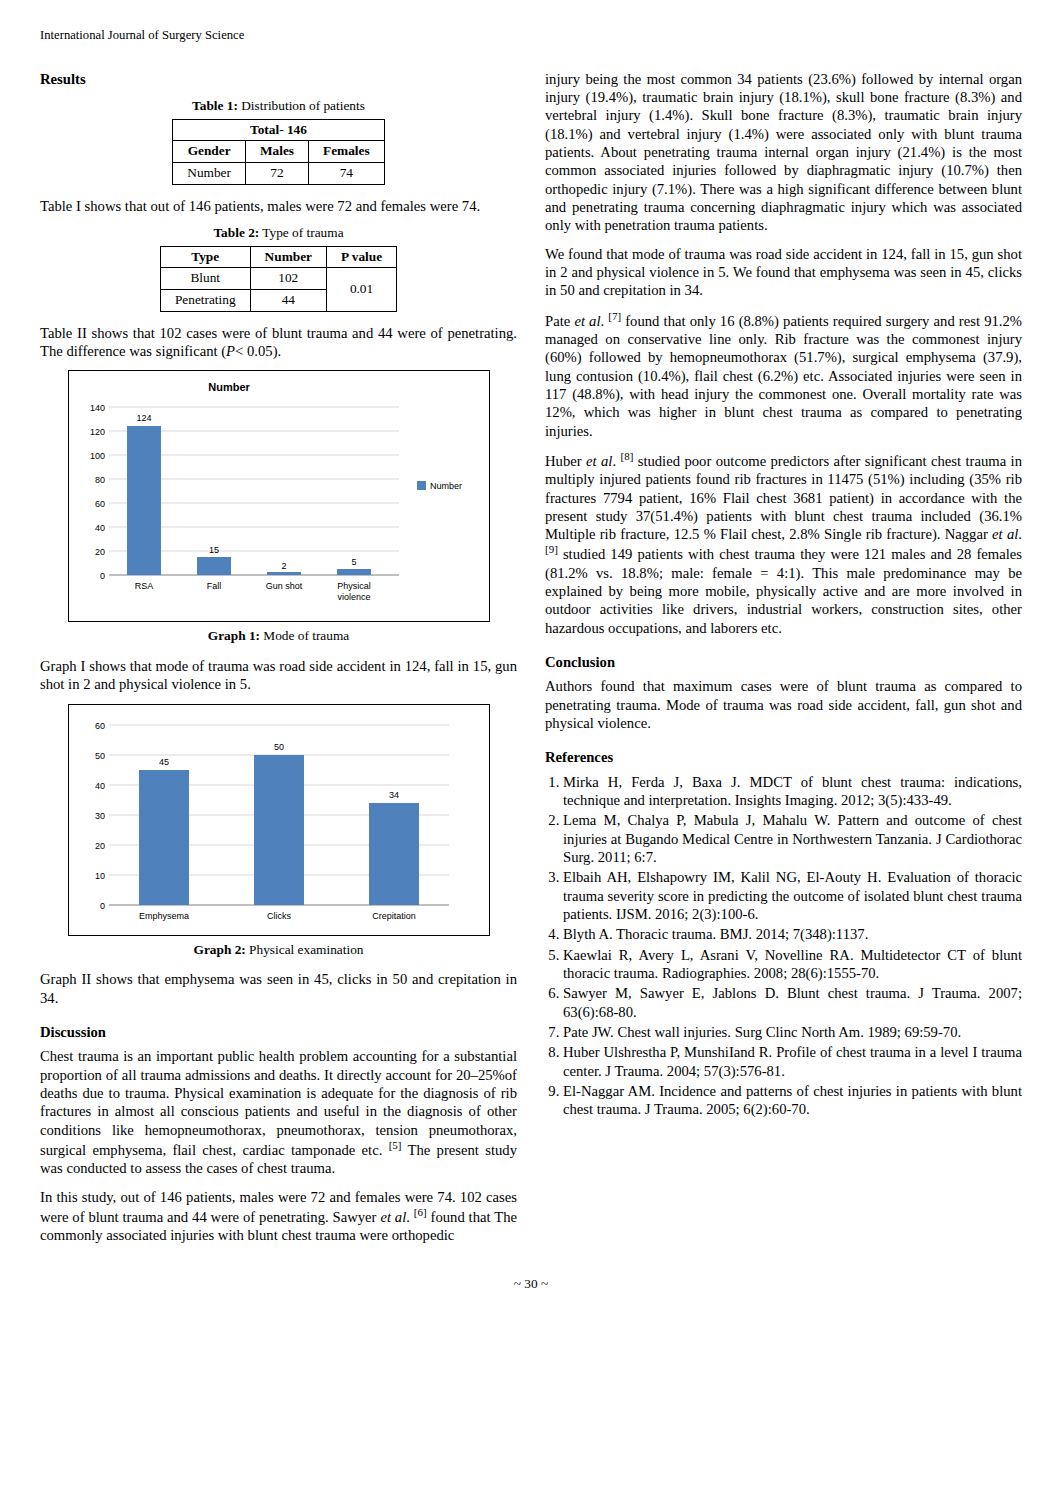International Journal of Surgery Science
Results
Table 1: Distribution of patients
| Total- 146 |
| --- |
| Gender | Males | Females |
| Number | 72 | 74 |
Table I shows that out of 146 patients, males were 72 and females were 74.
Table 2: Type of trauma
| Type | Number | P value |
| --- | --- | --- |
| Blunt | 102 | 0.01 |
| Penetrating | 44 |
Table II shows that 102 cases were of blunt trauma and 44 were of penetrating. The difference was significant (P< 0.05).
Number 140 120 100 80 60 40 20 0 124 15 2 5 RSA Fall Gun shot Physical violence Number
Graph 1: Mode of trauma
Graph I shows that mode of trauma was road side accident in 124, fall in 15, gun shot in 2 and physical violence in 5.
60 50 40 30 20 10 0 45 50 34 Emphysema Clicks Crepitation
Graph 2: Physical examination
Graph II shows that emphysema was seen in 45, clicks in 50 and crepitation in 34.
Discussion
Chest trauma is an important public health problem accounting for a substantial proportion of all trauma admissions and deaths. It directly account for 20–25%of deaths due to trauma. Physical examination is adequate for the diagnosis of rib fractures in almost all conscious patients and useful in the diagnosis of other conditions like hemopneumothorax, pneumothorax, tension pneumothorax, surgical emphysema, flail chest, cardiac tamponade etc. [5] The present study was conducted to assess the cases of chest trauma.
In this study, out of 146 patients, males were 72 and females were 74. 102 cases were of blunt trauma and 44 were of penetrating. Sawyer et al. [6] found that The commonly associated injuries with blunt chest trauma were orthopedic
injury being the most common 34 patients (23.6%) followed by internal organ injury (19.4%), traumatic brain injury (18.1%), skull bone fracture (8.3%) and vertebral injury (1.4%). Skull bone fracture (8.3%), traumatic brain injury (18.1%) and vertebral injury (1.4%) were associated only with blunt trauma patients. About penetrating trauma internal organ injury (21.4%) is the most common associated injuries followed by diaphragmatic injury (10.7%) then orthopedic injury (7.1%). There was a high significant difference between blunt and penetrating trauma concerning diaphragmatic injury which was associated only with penetration trauma patients.
We found that mode of trauma was road side accident in 124, fall in 15, gun shot in 2 and physical violence in 5. We found that emphysema was seen in 45, clicks in 50 and crepitation in 34.
Pate et al. [7] found that only 16 (8.8%) patients required surgery and rest 91.2% managed on conservative line only. Rib fracture was the commonest injury (60%) followed by hemopneumothorax (51.7%), surgical emphysema (37.9), lung contusion (10.4%), flail chest (6.2%) etc. Associated injuries were seen in 117 (48.8%), with head injury the commonest one. Overall mortality rate was 12%, which was higher in blunt chest trauma as compared to penetrating injuries.
Huber et al. [8] studied poor outcome predictors after significant chest trauma in multiply injured patients found rib fractures in 11475 (51%) including (35% rib fractures 7794 patient, 16% Flail chest 3681 patient) in accordance with the present study 37(51.4%) patients with blunt chest trauma included (36.1% Multiple rib fracture, 12.5 % Flail chest, 2.8% Single rib fracture). Naggar et al. [9] studied 149 patients with chest trauma they were 121 males and 28 females (81.2% vs. 18.8%; male: female = 4:1). This male predominance may be explained by being more mobile, physically active and are more involved in outdoor activities like drivers, industrial workers, construction sites, other hazardous occupations, and laborers etc.
Conclusion
Authors found that maximum cases were of blunt trauma as compared to penetrating trauma. Mode of trauma was road side accident, fall, gun shot and physical violence.
References
Mirka H, Ferda J, Baxa J. MDCT of blunt chest trauma: indications, technique and interpretation. Insights Imaging. 2012; 3(5):433-49.
Lema M, Chalya P, Mabula J, Mahalu W. Pattern and outcome of chest injuries at Bugando Medical Centre in Northwestern Tanzania. J Cardiothorac Surg. 2011; 6:7.
Elbaih AH, Elshapowry IM, Kalil NG, El-Aouty H. Evaluation of thoracic trauma severity score in predicting the outcome of isolated blunt chest trauma patients. IJSM. 2016; 2(3):100-6.
Blyth A. Thoracic trauma. BMJ. 2014; 7(348):1137.
Kaewlai R, Avery L, Asrani V, Novelline RA. Multidetector CT of blunt thoracic trauma. Radiographies. 2008; 28(6):1555-70.
Sawyer M, Sawyer E, Jablons D. Blunt chest trauma. J Trauma. 2007; 63(6):68-80.
Pate JW. Chest wall injuries. Surg Clinc North Am. 1989; 69:59-70.
Huber Ulshrestha P, MunshiIand R. Profile of chest trauma in a level I trauma center. J Trauma. 2004; 57(3):576-81.
El-Naggar AM. Incidence and patterns of chest injuries in patients with blunt chest trauma. J Trauma. 2005; 6(2):60-70.
~ 30 ~